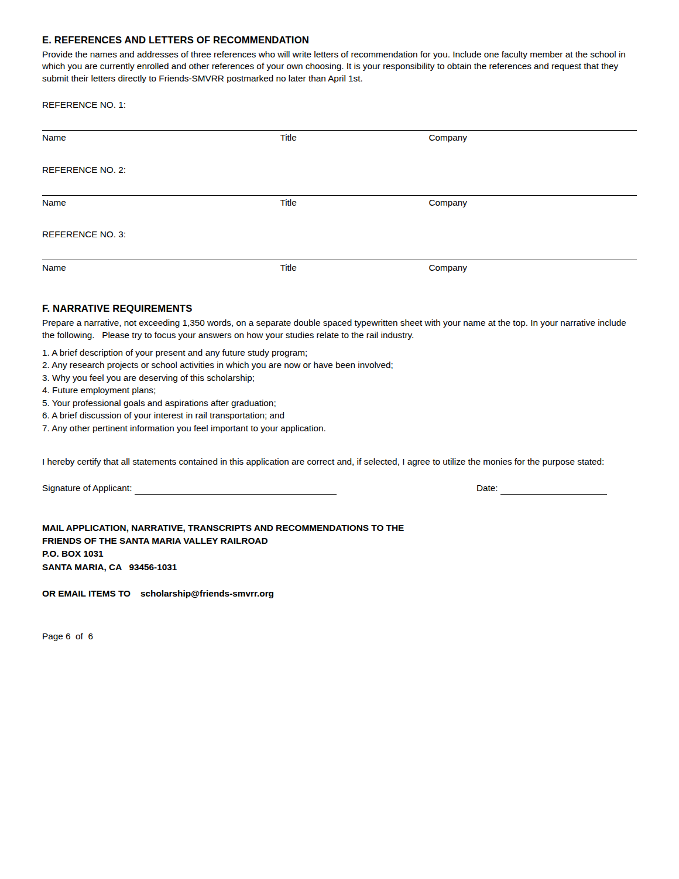E. REFERENCES AND LETTERS OF RECOMMENDATION
Provide the names and addresses of three references who will write letters of recommendation for you. Include one faculty member at the school in which you are currently enrolled and other references of your own choosing. It is your responsibility to obtain the references and request that they submit their letters directly to Friends-SMVRR postmarked no later than April 1st.
REFERENCE NO. 1:
| Name | Title | Company |
REFERENCE NO. 2:
| Name | Title | Company |
REFERENCE NO. 3:
| Name | Title | Company |
F. NARRATIVE REQUIREMENTS
Prepare a narrative, not exceeding 1,350 words, on a separate double spaced typewritten sheet with your name at the top. In your narrative include the following. Please try to focus your answers on how your studies relate to the rail industry.
1. A brief description of your present and any future study program;
2. Any research projects or school activities in which you are now or have been involved;
3. Why you feel you are deserving of this scholarship;
4. Future employment plans;
5. Your professional goals and aspirations after graduation;
6. A brief discussion of your interest in rail transportation; and
7. Any other pertinent information you feel important to your application.
I hereby certify that all statements contained in this application are correct and, if selected, I agree to utilize the monies for the purpose stated:
Signature of Applicant: Date:
MAIL APPLICATION, NARRATIVE, TRANSCRIPTS AND RECOMMENDATIONS TO THE
FRIENDS OF THE SANTA MARIA VALLEY RAILROAD
P.O. BOX 1031
SANTA MARIA, CA 93456-1031
OR EMAIL ITEMS TO scholarship@friends-smvrr.org
Page 6 of 6